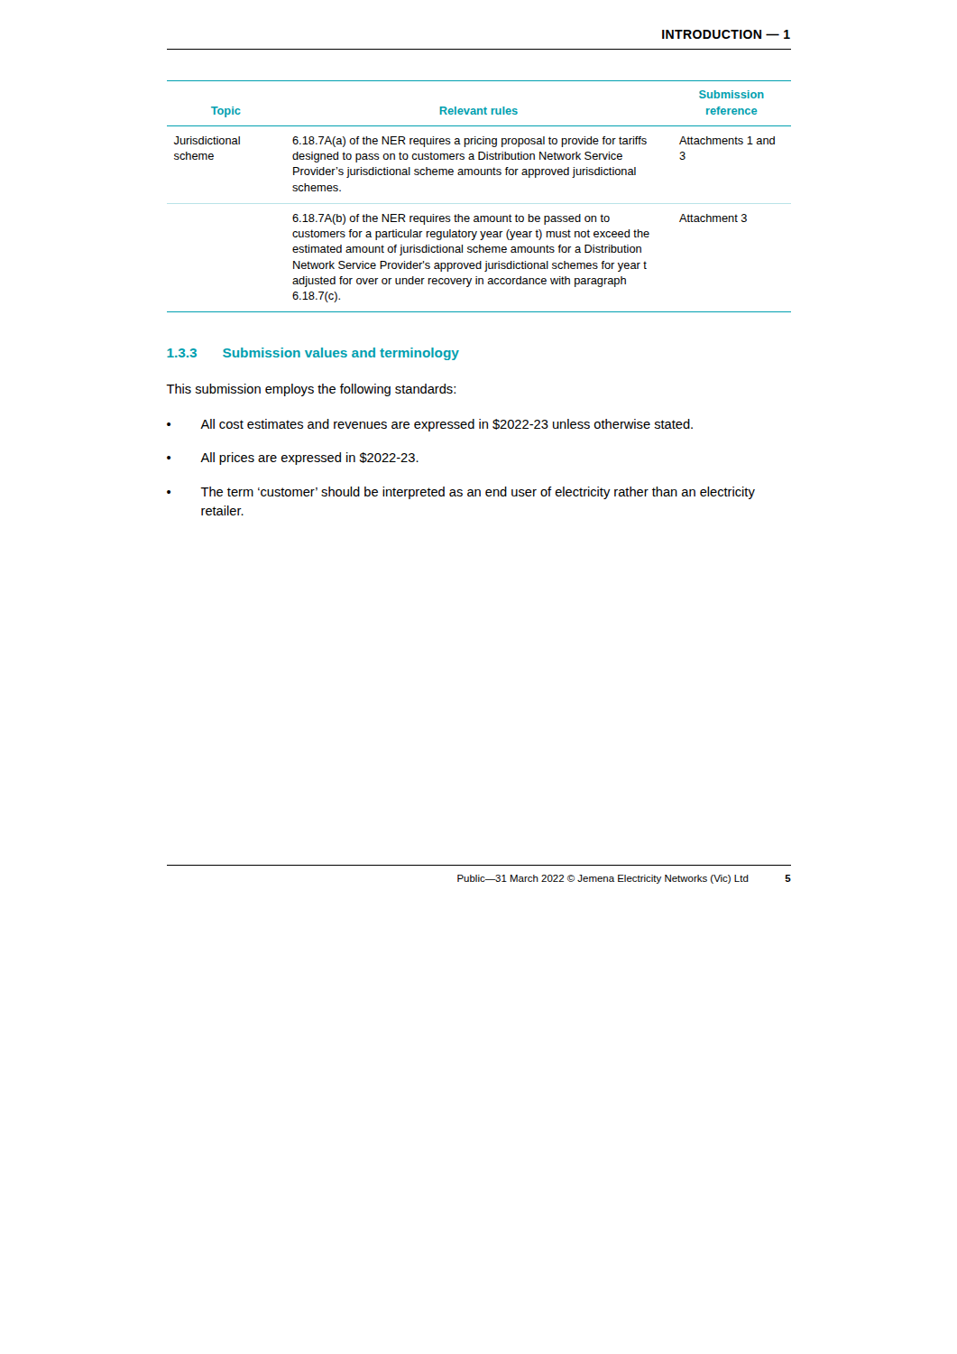INTRODUCTION — 1
| Topic | Relevant rules | Submission reference |
| --- | --- | --- |
| Jurisdictional scheme | 6.18.7A(a) of the NER requires a pricing proposal to provide for tariffs designed to pass on to customers a Distribution Network Service Provider’s jurisdictional scheme amounts for approved jurisdictional schemes. | Attachments 1 and 3 |
| | 6.18.7A(b) of the NER requires the amount to be passed on to customers for a particular regulatory year (year t) must not exceed the estimated amount of jurisdictional scheme amounts for a Distribution Network Service Provider's approved jurisdictional schemes for year t adjusted for over or under recovery in accordance with paragraph 6.18.7(c). | Attachment 3 |
1.3.3 Submission values and terminology
This submission employs the following standards:
All cost estimates and revenues are expressed in $2022-23 unless otherwise stated.
All prices are expressed in $2022-23.
The term ‘customer’ should be interpreted as an end user of electricity rather than an electricity retailer.
Public—31 March 2022 © Jemena Electricity Networks (Vic) Ltd 5